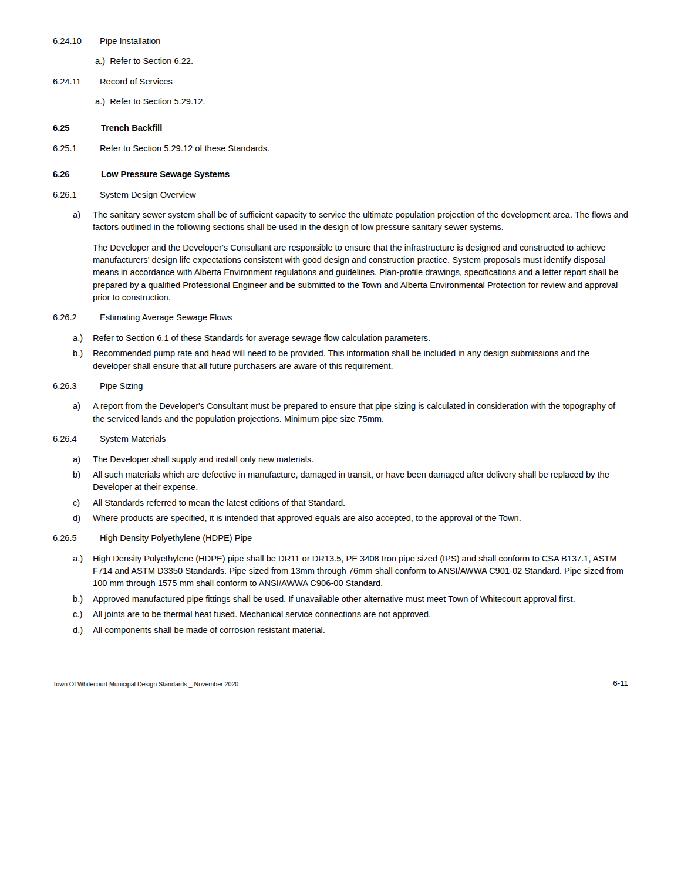6.24.10
Pipe Installation
a.) Refer to Section 6.22.
6.24.11
Record of Services
a.) Refer to Section 5.29.12.
6.25 Trench Backfill
6.25.1
Refer to Section 5.29.12 of these Standards.
6.26 Low Pressure Sewage Systems
6.26.1
System Design Overview
a) The sanitary sewer system shall be of sufficient capacity to service the ultimate population projection of the development area. The flows and factors outlined in the following sections shall be used in the design of low pressure sanitary sewer systems.
The Developer and the Developer's Consultant are responsible to ensure that the infrastructure is designed and constructed to achieve manufacturers' design life expectations consistent with good design and construction practice. System proposals must identify disposal means in accordance with Alberta Environment regulations and guidelines. Plan-profile drawings, specifications and a letter report shall be prepared by a qualified Professional Engineer and be submitted to the Town and Alberta Environmental Protection for review and approval prior to construction.
6.26.2
Estimating Average Sewage Flows
a.) Refer to Section 6.1 of these Standards for average sewage flow calculation parameters.
b.) Recommended pump rate and head will need to be provided. This information shall be included in any design submissions and the developer shall ensure that all future purchasers are aware of this requirement.
6.26.3
Pipe Sizing
a) A report from the Developer's Consultant must be prepared to ensure that pipe sizing is calculated in consideration with the topography of the serviced lands and the population projections. Minimum pipe size 75mm.
6.26.4
System Materials
a) The Developer shall supply and install only new materials.
b) All such materials which are defective in manufacture, damaged in transit, or have been damaged after delivery shall be replaced by the Developer at their expense.
c) All Standards referred to mean the latest editions of that Standard.
d) Where products are specified, it is intended that approved equals are also accepted, to the approval of the Town.
6.26.5
High Density Polyethylene (HDPE) Pipe
a.) High Density Polyethylene (HDPE) pipe shall be DR11 or DR13.5, PE 3408 Iron pipe sized (IPS) and shall conform to CSA B137.1, ASTM F714 and ASTM D3350 Standards. Pipe sized from 13mm through 76mm shall conform to ANSI/AWWA C901-02 Standard. Pipe sized from 100 mm through 1575 mm shall conform to ANSI/AWWA C906-00 Standard.
b.) Approved manufactured pipe fittings shall be used. If unavailable other alternative must meet Town of Whitecourt approval first.
c.) All joints are to be thermal heat fused. Mechanical service connections are not approved.
d.) All components shall be made of corrosion resistant material.
Town Of Whitecourt Municipal Design Standards _ November 2020
6-11